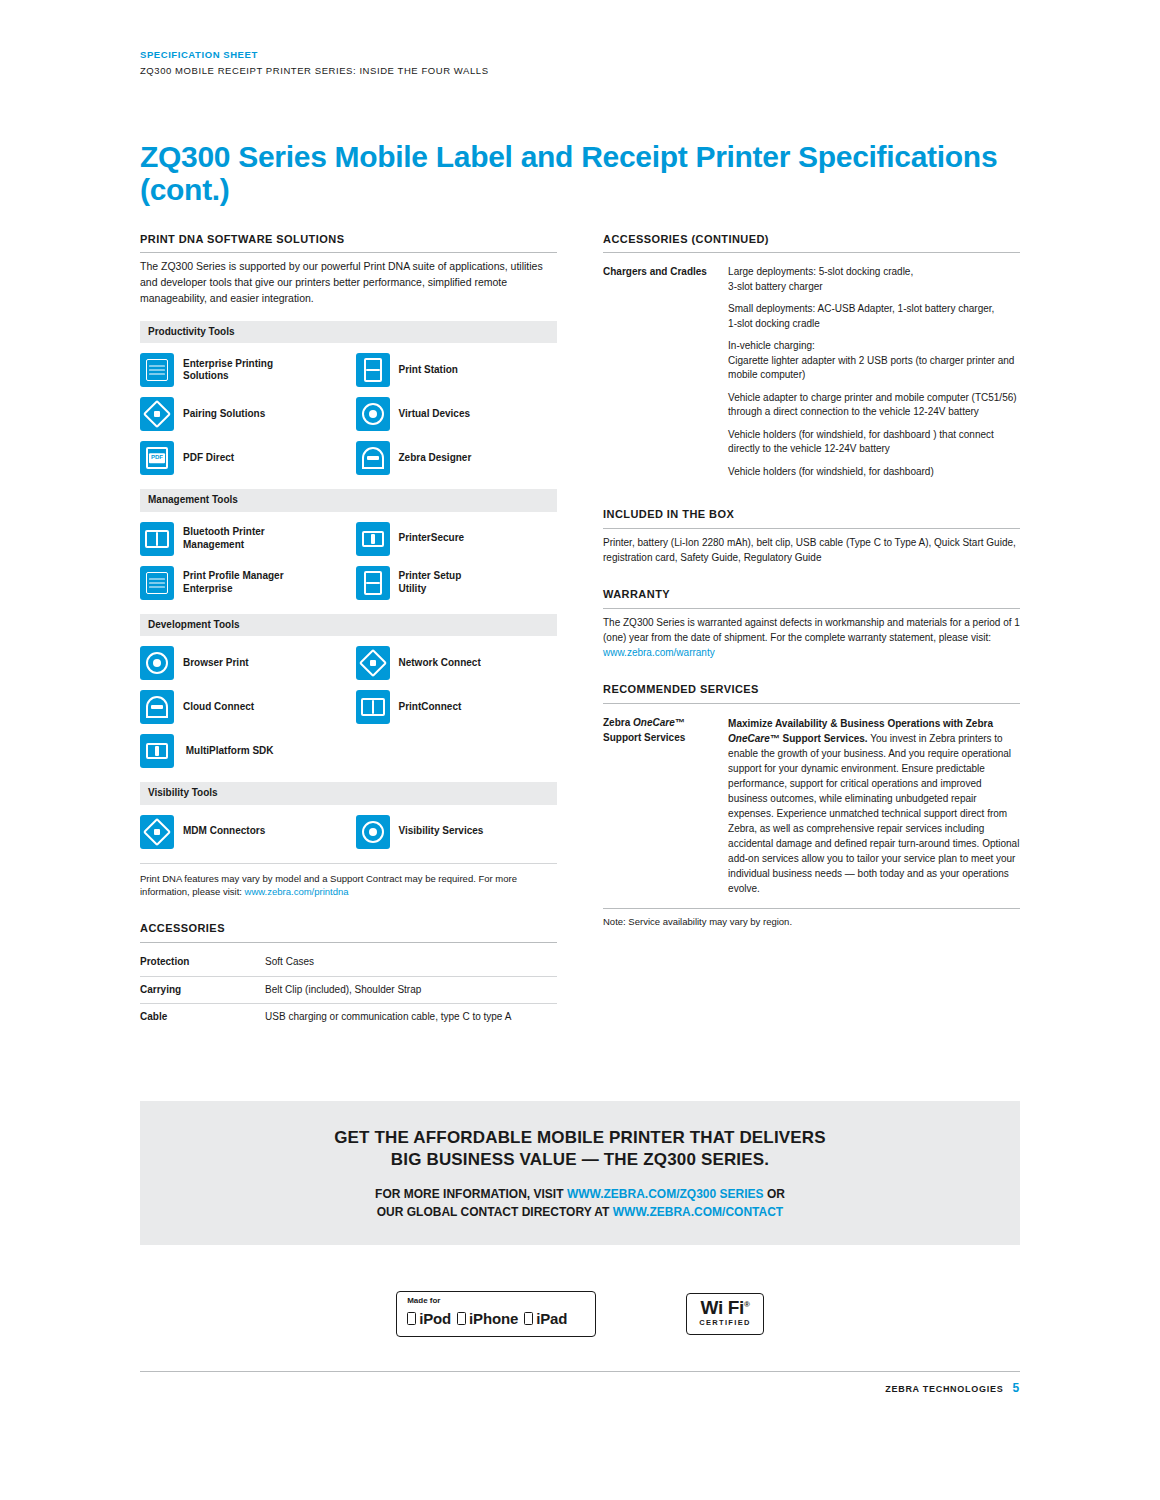Specification Sheet
ZQ300 Mobile Receipt Printer Series: Inside the Four Walls
ZQ300 Series Mobile Label and Receipt Printer Specifications (cont.)
Print DNA Software Solutions
The ZQ300 Series is supported by our powerful Print DNA suite of applications, utilities and developer tools that give our printers better performance, simplified remote manageability, and easier integration.
Productivity Tools
Enterprise Printing
Solutions
Print Station
Pairing Solutions
Virtual Devices
PDF Direct
Zebra Designer
Management Tools
Bluetooth Printer
Management
PrinterSecure
Print Profile Manager
Enterprise
Printer Setup
Utility
Development Tools
Browser Print
Network Connect
Cloud Connect
PrintConnect
MultiPlatform SDK
Visibility Tools
MDM Connectors
Visibility Services
Print DNA features may vary by model and a Support Contract may be required. For more information, please visit: www.zebra.com/printdna
Accessories
| Protection | Soft Cases |
| Carrying | Belt Clip (included), Shoulder Strap |
| Cable | USB charging or communication cable, type C to type A |
Accessories (continued)
| Chargers and Cradles | Large deployments: 5-slot docking cradle, 3-slot battery charger Small deployments: AC-USB Adapter, 1-slot battery charger, 1-slot docking cradle In-vehicle charging: Cigarette lighter adapter with 2 USB ports (to charger printer and mobile computer) Vehicle adapter to charge printer and mobile computer (TC51/56) through a direct connection to the vehicle 12-24V battery Vehicle holders (for windshield, for dashboard ) that connect directly to the vehicle 12-24V battery Vehicle holders (for windshield, for dashboard) |
Included in the Box
Printer, battery (Li-Ion 2280 mAh), belt clip, USB cable (Type C to Type A), Quick Start Guide, registration card, Safety Guide, Regulatory Guide
Warranty
The ZQ300 Series is warranted against defects in workmanship and materials for a period of 1 (one) year from the date of shipment. For the complete warranty statement, please visit: www.zebra.com/warranty
Recommended Services
| Zebra OneCare ™ Support Services | Maximize Availability & Business Operations with Zebra OneCare ™ Support Services. You invest in Zebra printers to enable the growth of your business. And you require operational support for your dynamic environment. Ensure predictable performance, support for critical operations and improved business outcomes, while eliminating unbudgeted repair expenses. Experience unmatched technical support direct from Zebra, as well as comprehensive repair services including accidental damage and defined repair turn-around times. Optional add-on services allow you to tailor your service plan to meet your individual business needs — both today and as your operations evolve. |
Note: Service availability may vary by region.
GET THE AFFORDABLE MOBILE PRINTER THAT DELIVERS
BIG BUSINESS VALUE — THE ZQ300 SERIES.
FOR MORE INFORMATION, VISIT WWW.ZEBRA.COM/ZQ300 SERIES OR
OUR GLOBAL CONTACT DIRECTORY AT WWW.ZEBRA.COM/CONTACT
Made for iPod iPhone iPad
Wi Fi®
CERTIFIED
Zebra Technologies 5